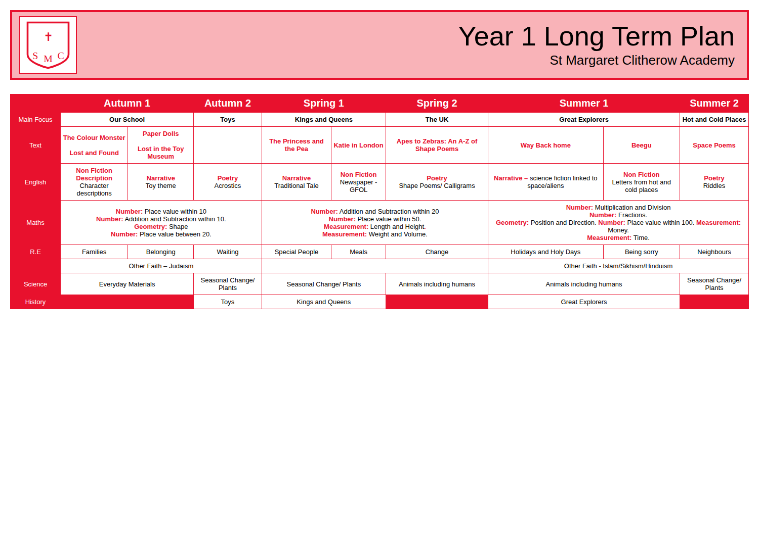Year 1 Long Term Plan
St Margaret Clitherow Academy
| | Autumn 1 | Autumn 2 | Spring 1 | Spring 2 | Summer 1 | Summer 2 |
| --- | --- | --- | --- | --- | --- | --- |
| Main Focus | Our School | Toys | Kings and Queens | The UK | Great Explorers | Hot and Cold Places |
| Text | The Colour Monster Lost and Found | Paper Dolls Lost in the Toy Museum | | The Princess and the Pea | Katie in London | Apes to Zebras: An A-Z of Shape Poems | Way Back home | Beegu | Space Poems |
| English | Non Fiction Description Character descriptions | Narrative Toy theme | Poetry Acrostics | Narrative Traditional Tale | Non Fiction Newspaper - GFOL | Poetry Shape Poems/ Calligrams | Narrative – science fiction linked to space/aliens | Non Fiction Letters from hot and cold places | Poetry Riddles |
| Maths | Number: Place value within 10 Number: Addition and Subtraction within 10. Geometry: Shape Number: Place value between 20. | Number: Addition and Subtraction within 20 Number: Place value within 50. Measurement: Length and Height . Measurement: Weight and Volume. | Number: Multiplication and Division Number: Fractions. Geometry: Position and Direction. Number: Place value within 100. Measurement: Money. Measurement: Time. |
| R.E | Families | Belonging | Waiting | Special People | Meals | Change | Holidays and Holy Days | Being sorry | Neighbours |
| | Other Faith – Judaism | | Other Faith - Islam/Sikhism/Hinduism |
| Science | Everyday Materials | Seasonal Change/ Plants | Seasonal Change/ Plants | Animals including humans | Animals including humans | Seasonal Change/ Plants |
| History | | Toys | Kings and Queens | | Great Explorers | |